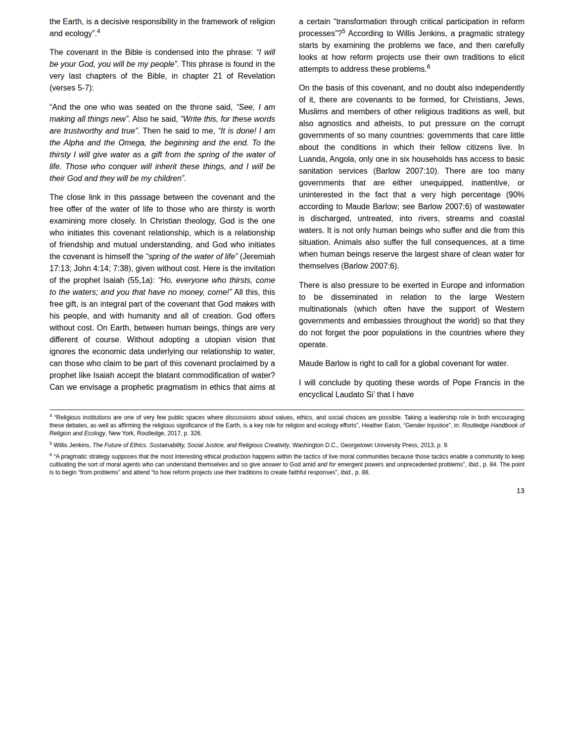the Earth, is a decisive responsibility in the framework of religion and ecology”.4
The covenant in the Bible is condensed into the phrase: “I will be your God, you will be my people”. This phrase is found in the very last chapters of the Bible, in chapter 21 of Revelation (verses 5-7):
“And the one who was seated on the throne said, “See, I am making all things new”. Also he said, “Write this, for these words are trustworthy and true”. Then he said to me, “It is done! I am the Alpha and the Omega, the beginning and the end. To the thirsty I will give water as a gift from the spring of the water of life. Those who conquer will inherit these things, and I will be their God and they will be my children”.
The close link in this passage between the covenant and the free offer of the water of life to those who are thirsty is worth examining more closely. In Christian theology, God is the one who initiates this covenant relationship, which is a relationship of friendship and mutual understanding, and God who initiates the covenant is himself the “spring of the water of life” (Jeremiah 17:13; John 4:14; 7:38), given without cost. Here is the invitation of the prophet Isaiah (55,1a): “Ho, everyone who thirsts, come to the waters; and you that have no money, come!” All this, this free gift, is an integral part of the covenant that God makes with his people, and with humanity and all of creation. God offers without cost. On Earth, between human beings, things are very different of course. Without adopting a utopian vision that ignores the economic data underlying our relationship to water, can those who claim to be part of this covenant proclaimed by a prophet like Isaiah accept the blatant commodification of water? Can we envisage a prophetic pragmatism in ethics that aims at a certain “transformation through critical participation in reform processes”?5 According to Willis Jenkins, a pragmatic strategy starts by examining the problems we face, and then carefully looks at how reform projects use their own traditions to elicit attempts to address these problems.6
On the basis of this covenant, and no doubt also independently of it, there are covenants to be formed, for Christians, Jews, Muslims and members of other religious traditions as well, but also agnostics and atheists, to put pressure on the corrupt governments of so many countries: governments that care little about the conditions in which their fellow citizens live. In Luanda, Angola, only one in six households has access to basic sanitation services (Barlow 2007:10). There are too many governments that are either unequipped, inattentive, or uninterested in the fact that a very high percentage (90% according to Maude Barlow; see Barlow 2007:6) of wastewater is discharged, untreated, into rivers, streams and coastal waters. It is not only human beings who suffer and die from this situation. Animals also suffer the full consequences, at a time when human beings reserve the largest share of clean water for themselves (Barlow 2007:6).
There is also pressure to be exerted in Europe and information to be disseminated in relation to the large Western multinationals (which often have the support of Western governments and embassies throughout the world) so that they do not forget the poor populations in the countries where they operate.
Maude Barlow is right to call for a global covenant for water.
I will conclude by quoting these words of Pope Francis in the encyclical Laudato Si’ that I have
4 “Religious institutions are one of very few public spaces where discussions about values, ethics, and social choices are possible. Taking a leadership role in both encouraging these debates, as well as affirming the religious significance of the Earth, is a key role for religion and ecology efforts”, Heather Eaton, “Gender Injustice”, in: Routledge Handbook of Religion and Ecology, New York, Routledge, 2017, p. 326.
5 Willis Jenkins, The Future of Ethics. Sustainability, Social Justice, and Religious Creativity, Washington D.C., Georgetown University Press, 2013, p. 9.
6 “A pragmatic strategy supposes that the most interesting ethical production happens within the tactics of live moral communities because those tactics enable a community to keep cultivating the sort of moral agents who can understand themselves and so give answer to God amid and for emergent powers and unprecedented problems”, Ibid., p. 84. The point is to begin “from problems” and attend “to how reform projects use their traditions to create faithful responses”, Ibid., p. 88.
13